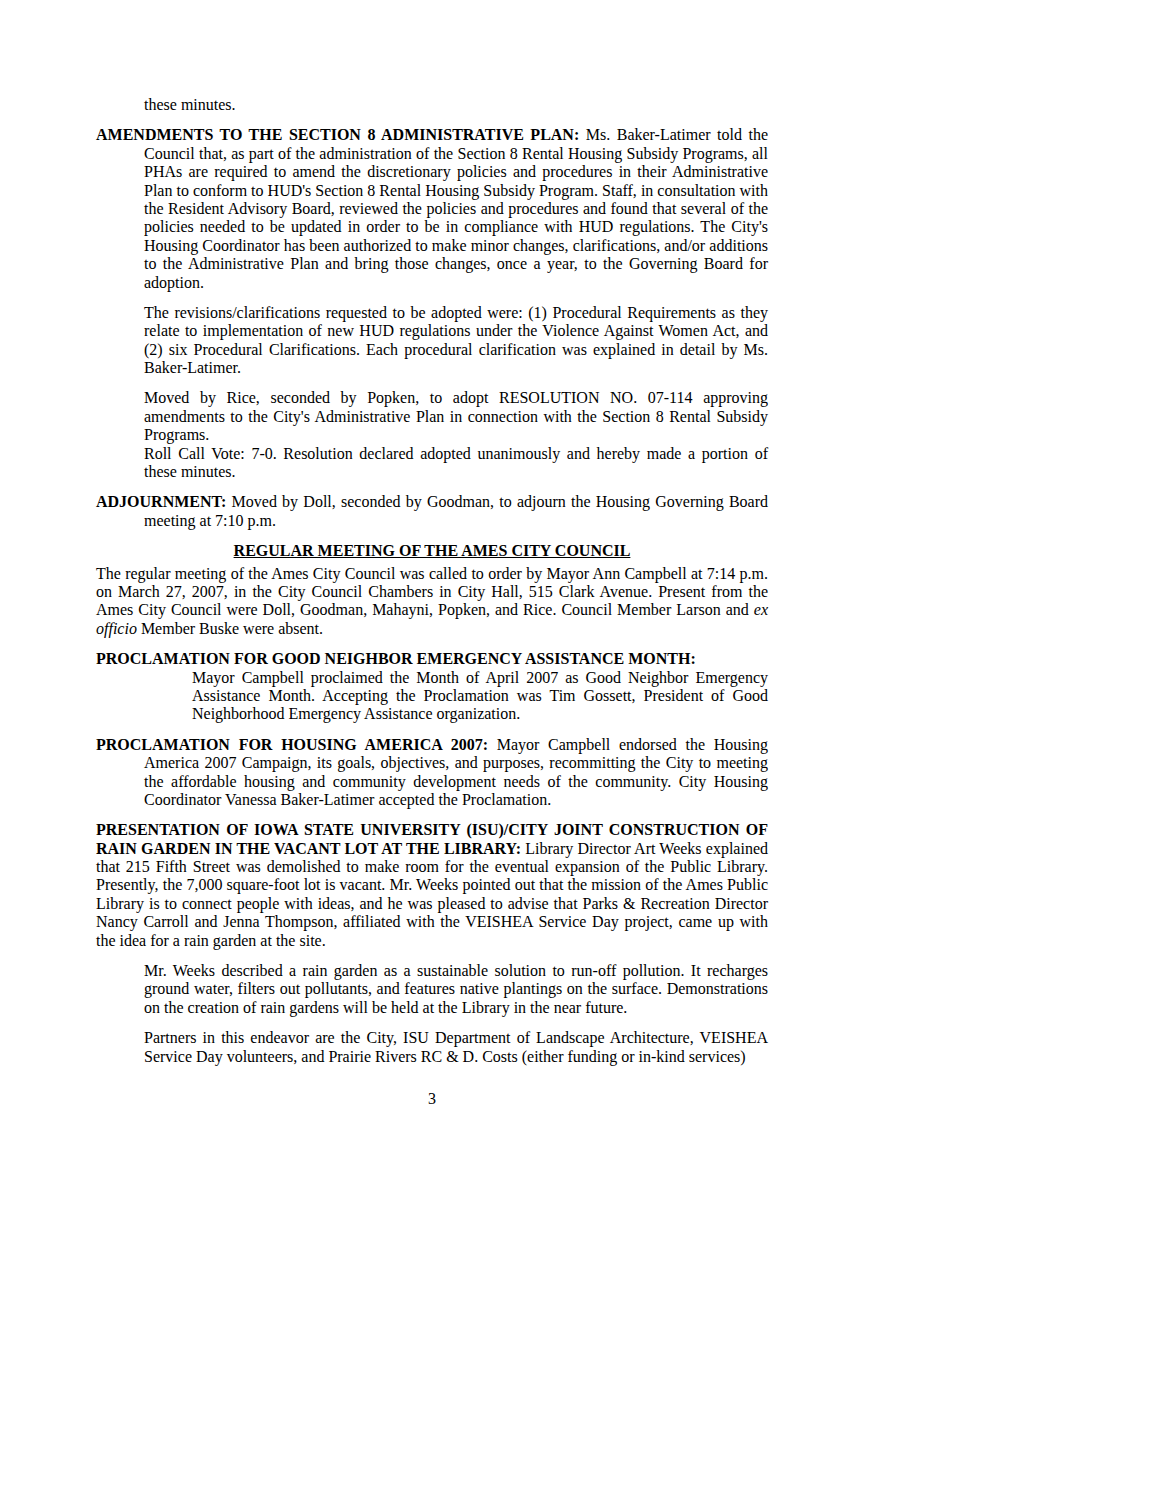these minutes.
AMENDMENTS TO THE SECTION 8 ADMINISTRATIVE PLAN: Ms. Baker-Latimer told the Council that, as part of the administration of the Section 8 Rental Housing Subsidy Programs, all PHAs are required to amend the discretionary policies and procedures in their Administrative Plan to conform to HUD's Section 8 Rental Housing Subsidy Program. Staff, in consultation with the Resident Advisory Board, reviewed the policies and procedures and found that several of the policies needed to be updated in order to be in compliance with HUD regulations. The City's Housing Coordinator has been authorized to make minor changes, clarifications, and/or additions to the Administrative Plan and bring those changes, once a year, to the Governing Board for adoption.
The revisions/clarifications requested to be adopted were: (1) Procedural Requirements as they relate to implementation of new HUD regulations under the Violence Against Women Act, and (2) six Procedural Clarifications. Each procedural clarification was explained in detail by Ms. Baker-Latimer.
Moved by Rice, seconded by Popken, to adopt RESOLUTION NO. 07-114 approving amendments to the City's Administrative Plan in connection with the Section 8 Rental Subsidy Programs.
Roll Call Vote: 7-0. Resolution declared adopted unanimously and hereby made a portion of these minutes.
ADJOURNMENT: Moved by Doll, seconded by Goodman, to adjourn the Housing Governing Board meeting at 7:10 p.m.
REGULAR MEETING OF THE AMES CITY COUNCIL
The regular meeting of the Ames City Council was called to order by Mayor Ann Campbell at 7:14 p.m. on March 27, 2007, in the City Council Chambers in City Hall, 515 Clark Avenue. Present from the Ames City Council were Doll, Goodman, Mahayni, Popken, and Rice. Council Member Larson and ex officio Member Buske were absent.
PROCLAMATION FOR GOOD NEIGHBOR EMERGENCY ASSISTANCE MONTH:
Mayor Campbell proclaimed the Month of April 2007 as Good Neighbor Emergency Assistance Month. Accepting the Proclamation was Tim Gossett, President of Good Neighborhood Emergency Assistance organization.
PROCLAMATION FOR HOUSING AMERICA 2007: Mayor Campbell endorsed the Housing America 2007 Campaign, its goals, objectives, and purposes, recommitting the City to meeting the affordable housing and community development needs of the community. City Housing Coordinator Vanessa Baker-Latimer accepted the Proclamation.
PRESENTATION OF IOWA STATE UNIVERSITY (ISU)/CITY JOINT CONSTRUCTION OF RAIN GARDEN IN THE VACANT LOT AT THE LIBRARY: Library Director Art Weeks explained that 215 Fifth Street was demolished to make room for the eventual expansion of the Public Library. Presently, the 7,000 square-foot lot is vacant. Mr. Weeks pointed out that the mission of the Ames Public Library is to connect people with ideas, and he was pleased to advise that Parks & Recreation Director Nancy Carroll and Jenna Thompson, affiliated with the VEISHEA Service Day project, came up with the idea for a rain garden at the site.
Mr. Weeks described a rain garden as a sustainable solution to run-off pollution. It recharges ground water, filters out pollutants, and features native plantings on the surface. Demonstrations on the creation of rain gardens will be held at the Library in the near future.
Partners in this endeavor are the City, ISU Department of Landscape Architecture, VEISHEA Service Day volunteers, and Prairie Rivers RC & D. Costs (either funding or in-kind services)
3